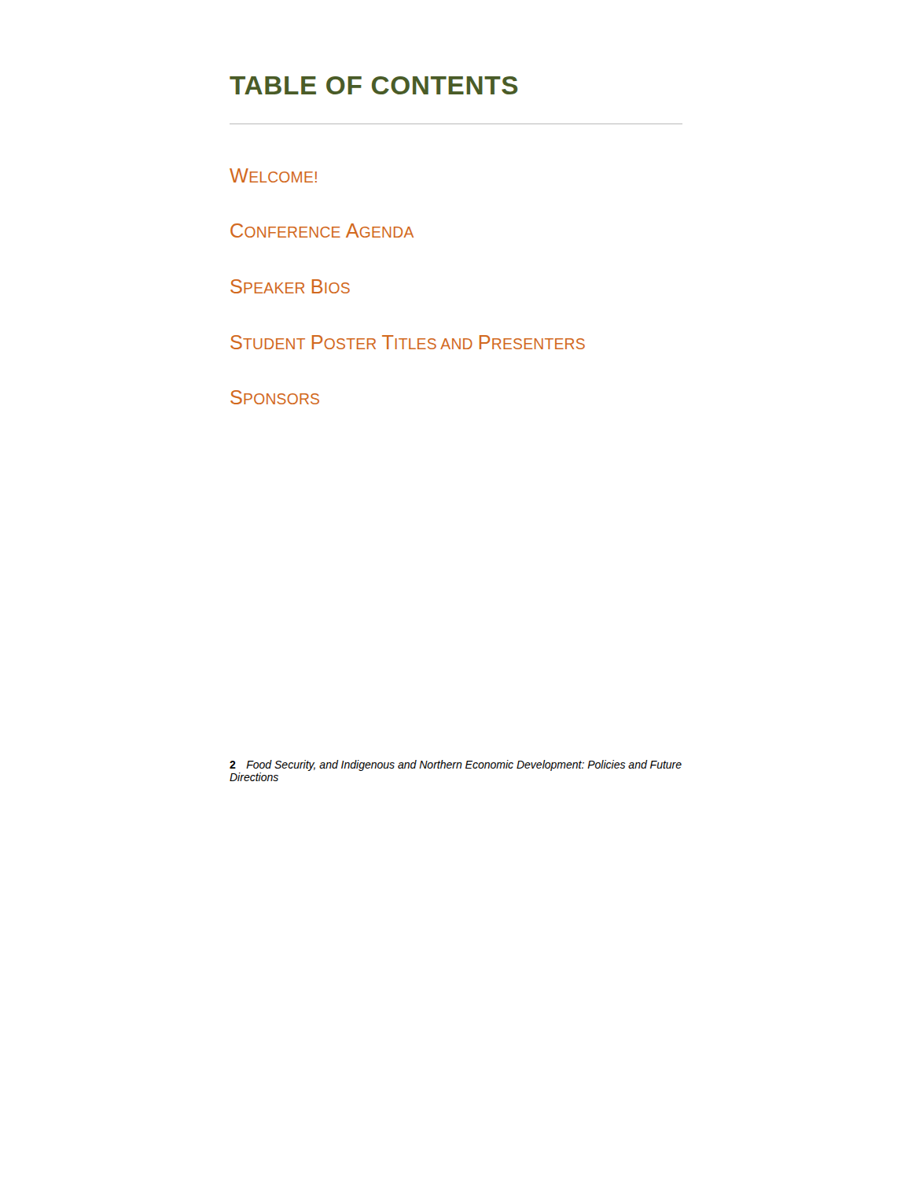TABLE OF CONTENTS
Welcome!
Conference Agenda
Speaker Bios
Student Poster Titles and Presenters
Sponsors
2 Food Security, and Indigenous and Northern Economic Development: Policies and Future Directions